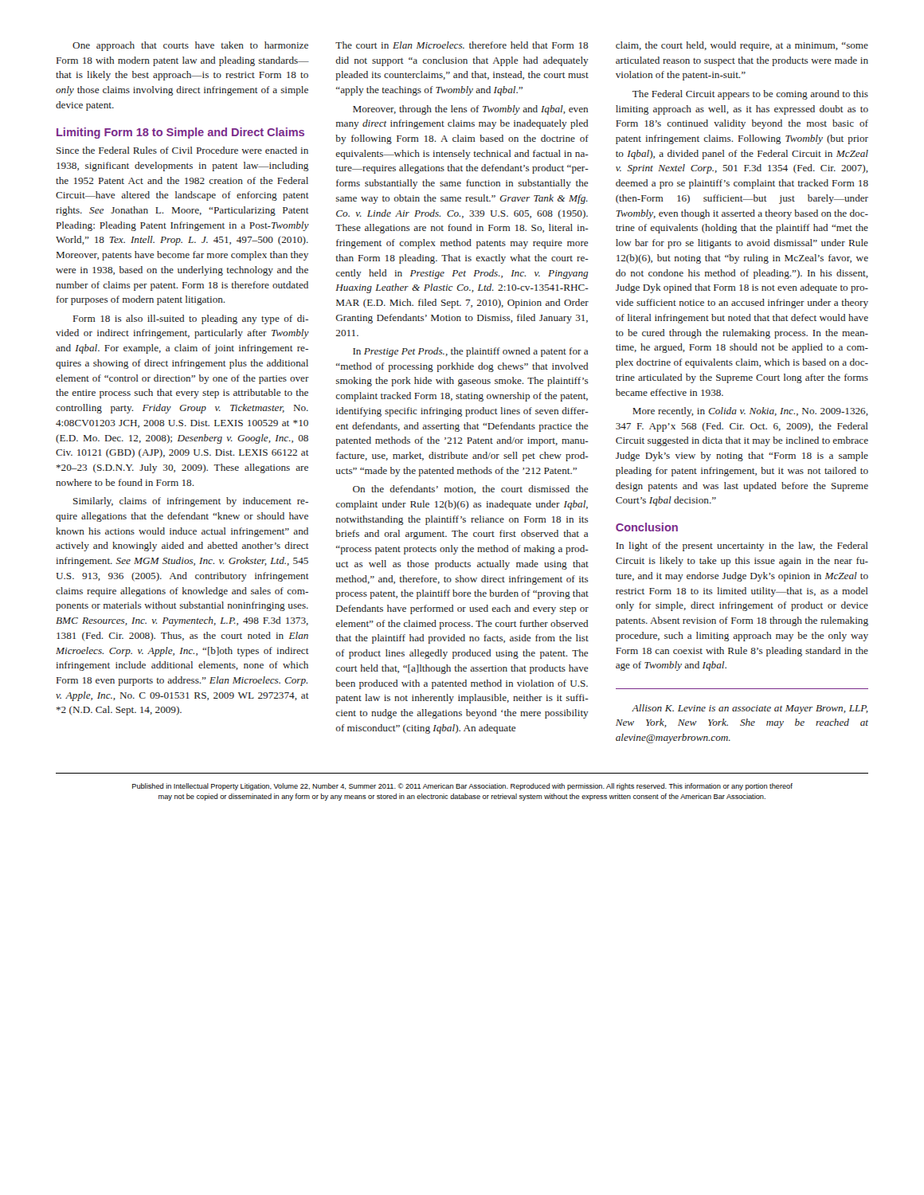One approach that courts have taken to harmonize Form 18 with modern patent law and pleading standards—that is likely the best approach—is to restrict Form 18 to only those claims involving direct infringement of a simple device patent.
Limiting Form 18 to Simple and Direct Claims
Since the Federal Rules of Civil Procedure were enacted in 1938, significant developments in patent law—including the 1952 Patent Act and the 1982 creation of the Federal Circuit—have altered the landscape of enforcing patent rights. See Jonathan L. Moore, “Particularizing Patent Pleading: Pleading Patent Infringement in a Post-Twombly World,” 18 Tex. Intell. Prop. L. J. 451, 497–500 (2010). Moreover, patents have become far more complex than they were in 1938, based on the underlying technology and the number of claims per patent. Form 18 is therefore outdated for purposes of modern patent litigation.
Form 18 is also ill-suited to pleading any type of divided or indirect infringement, particularly after Twombly and Iqbal. For example, a claim of joint infringement requires a showing of direct infringement plus the additional element of “control or direction” by one of the parties over the entire process such that every step is attributable to the controlling party. Friday Group v. Ticketmaster, No. 4:08CV01203 JCH, 2008 U.S. Dist. LEXIS 100529 at *10 (E.D. Mo. Dec. 12, 2008); Desenberg v. Google, Inc., 08 Civ. 10121 (GBD) (AJP), 2009 U.S. Dist. LEXIS 66122 at *20–23 (S.D.N.Y. July 30, 2009). These allegations are nowhere to be found in Form 18.
Similarly, claims of infringement by inducement require allegations that the defendant “knew or should have known his actions would induce actual infringement” and actively and knowingly aided and abetted another’s direct infringement. See MGM Studios, Inc. v. Grokster, Ltd., 545 U.S. 913, 936 (2005). And contributory infringement claims require allegations of knowledge and sales of components or materials without substantial noninfringing uses. BMC Resources, Inc. v. Paymentech, L.P., 498 F.3d 1373, 1381 (Fed. Cir. 2008). Thus, as the court noted in Elan Microelecs. Corp. v. Apple, Inc., “[b]oth types of indirect infringement include additional elements, none of which Form 18 even purports to address.” Elan Microelecs. Corp. v. Apple, Inc., No. C 09-01531 RS, 2009 WL 2972374, at *2 (N.D. Cal. Sept. 14, 2009).
The court in Elan Microelecs. therefore held that Form 18 did not support “a conclusion that Apple had adequately pleaded its counterclaims,” and that, instead, the court must “apply the teachings of Twombly and Iqbal.”
Moreover, through the lens of Twombly and Iqbal, even many direct infringement claims may be inadequately pled by following Form 18. A claim based on the doctrine of equivalents—which is intensely technical and factual in nature—requires allegations that the defendant’s product “performs substantially the same function in substantially the same way to obtain the same result.” Graver Tank & Mfg. Co. v. Linde Air Prods. Co., 339 U.S. 605, 608 (1950). These allegations are not found in Form 18. So, literal infringement of complex method patents may require more than Form 18 pleading. That is exactly what the court recently held in Prestige Pet Prods., Inc. v. Pingyang Huaxing Leather & Plastic Co., Ltd. 2:10-cv-13541-RHC-MAR (E.D. Mich. filed Sept. 7, 2010), Opinion and Order Granting Defendants’ Motion to Dismiss, filed January 31, 2011.
In Prestige Pet Prods., the plaintiff owned a patent for a “method of processing porkhide dog chews” that involved smoking the pork hide with gaseous smoke. The plaintiff’s complaint tracked Form 18, stating ownership of the patent, identifying specific infringing product lines of seven different defendants, and asserting that “Defendants practice the patented methods of the ’212 Patent and/or import, manufacture, use, market, distribute and/or sell pet chew products” “made by the patented methods of the ’212 Patent.”
On the defendants’ motion, the court dismissed the complaint under Rule 12(b)(6) as inadequate under Iqbal, notwithstanding the plaintiff’s reliance on Form 18 in its briefs and oral argument. The court first observed that a “process patent protects only the method of making a product as well as those products actually made using that method,” and, therefore, to show direct infringement of its process patent, the plaintiff bore the burden of “proving that Defendants have performed or used each and every step or element” of the claimed process. The court further observed that the plaintiff had provided no facts, aside from the list of product lines allegedly produced using the patent. The court held that, “[a]lthough the assertion that products have been produced with a patented method in violation of U.S. patent law is not inherently implausible, neither is it sufficient to nudge the allegations beyond ‘the mere possibility of misconduct” (citing Iqbal). An adequate
claim, the court held, would require, at a minimum, “some articulated reason to suspect that the products were made in violation of the patent-in-suit.”
The Federal Circuit appears to be coming around to this limiting approach as well, as it has expressed doubt as to Form 18’s continued validity beyond the most basic of patent infringement claims. Following Twombly (but prior to Iqbal), a divided panel of the Federal Circuit in McZeal v. Sprint Nextel Corp., 501 F.3d 1354 (Fed. Cir. 2007), deemed a pro se plaintiff’s complaint that tracked Form 18 (then-Form 16) sufficient—but just barely—under Twombly, even though it asserted a theory based on the doctrine of equivalents (holding that the plaintiff had “met the low bar for pro se litigants to avoid dismissal” under Rule 12(b)(6), but noting that “by ruling in McZeal’s favor, we do not condone his method of pleading.”). In his dissent, Judge Dyk opined that Form 18 is not even adequate to provide sufficient notice to an accused infringer under a theory of literal infringement but noted that that defect would have to be cured through the rulemaking process. In the meantime, he argued, Form 18 should not be applied to a complex doctrine of equivalents claim, which is based on a doctrine articulated by the Supreme Court long after the forms became effective in 1938.
More recently, in Colida v. Nokia, Inc., No. 2009-1326, 347 F. App’x 568 (Fed. Cir. Oct. 6, 2009), the Federal Circuit suggested in dicta that it may be inclined to embrace Judge Dyk’s view by noting that “Form 18 is a sample pleading for patent infringement, but it was not tailored to design patents and was last updated before the Supreme Court’s Iqbal decision.”
Conclusion
In light of the present uncertainty in the law, the Federal Circuit is likely to take up this issue again in the near future, and it may endorse Judge Dyk’s opinion in McZeal to restrict Form 18 to its limited utility—that is, as a model only for simple, direct infringement of product or device patents. Absent revision of Form 18 through the rulemaking procedure, such a limiting approach may be the only way Form 18 can coexist with Rule 8’s pleading standard in the age of Twombly and Iqbal.
Allison K. Levine is an associate at Mayer Brown, LLP, New York, New York. She may be reached at alevine@mayerbrown.com.
Published in Intellectual Property Litigation, Volume 22, Number 4, Summer 2011. © 2011 American Bar Association. Reproduced with permission. All rights reserved. This information or any portion thereof
may not be copied or disseminated in any form or by any means or stored in an electronic database or retrieval system without the express written consent of the American Bar Association.